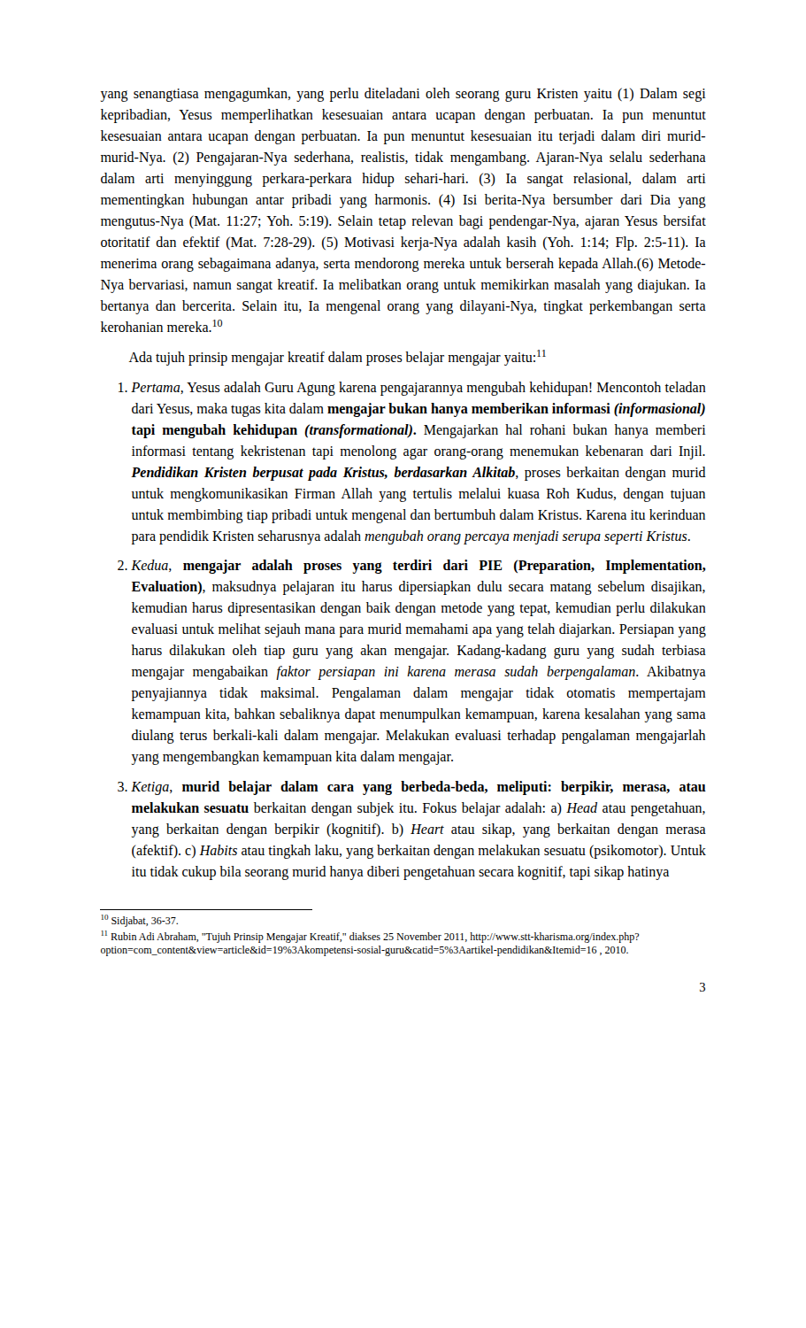yang senangtiasa mengagumkan, yang perlu diteladani oleh seorang guru Kristen yaitu (1) Dalam segi kepribadian, Yesus memperlihatkan kesesuaian antara ucapan dengan perbuatan. Ia pun menuntut kesesuaian antara ucapan dengan perbuatan. Ia pun menuntut kesesuaian itu terjadi dalam diri murid-murid-Nya. (2) Pengajaran-Nya sederhana, realistis, tidak mengambang. Ajaran-Nya selalu sederhana dalam arti menyinggung perkara-perkara hidup sehari-hari. (3) Ia sangat relasional, dalam arti mementingkan hubungan antar pribadi yang harmonis. (4) Isi berita-Nya bersumber dari Dia yang mengutus-Nya (Mat. 11:27; Yoh. 5:19). Selain tetap relevan bagi pendengar-Nya, ajaran Yesus bersifat otoritatif dan efektif (Mat. 7:28-29). (5) Motivasi kerja-Nya adalah kasih (Yoh. 1:14; Flp. 2:5-11). Ia menerima orang sebagaimana adanya, serta mendorong mereka untuk berserah kepada Allah.(6) Metode-Nya bervariasi, namun sangat kreatif. Ia melibatkan orang untuk memikirkan masalah yang diajukan. Ia bertanya dan bercerita. Selain itu, Ia mengenal orang yang dilayani-Nya, tingkat perkembangan serta kerohanian mereka.10
Ada tujuh prinsip mengajar kreatif dalam proses belajar mengajar yaitu:11
Pertama, Yesus adalah Guru Agung karena pengajarannya mengubah kehidupan! Mencontoh teladan dari Yesus, maka tugas kita dalam mengajar bukan hanya memberikan informasi (informasional) tapi mengubah kehidupan (transformational). Mengajarkan hal rohani bukan hanya memberi informasi tentang kekristenan tapi menolong agar orang-orang menemukan kebenaran dari Injil. Pendidikan Kristen berpusat pada Kristus, berdasarkan Alkitab, proses berkaitan dengan murid untuk mengkomunikasikan Firman Allah yang tertulis melalui kuasa Roh Kudus, dengan tujuan untuk membimbing tiap pribadi untuk mengenal dan bertumbuh dalam Kristus. Karena itu kerinduan para pendidik Kristen seharusnya adalah mengubah orang percaya menjadi serupa seperti Kristus.
Kedua, mengajar adalah proses yang terdiri dari PIE (Preparation, Implementation, Evaluation), maksudnya pelajaran itu harus dipersiapkan dulu secara matang sebelum disajikan, kemudian harus dipresentasikan dengan baik dengan metode yang tepat, kemudian perlu dilakukan evaluasi untuk melihat sejauh mana para murid memahami apa yang telah diajarkan. Persiapan yang harus dilakukan oleh tiap guru yang akan mengajar. Kadang-kadang guru yang sudah terbiasa mengajar mengabaikan faktor persiapan ini karena merasa sudah berpengalaman. Akibatnya penyajiannya tidak maksimal. Pengalaman dalam mengajar tidak otomatis mempertajam kemampuan kita, bahkan sebaliknya dapat menumpulkan kemampuan, karena kesalahan yang sama diulang terus berkali-kali dalam mengajar. Melakukan evaluasi terhadap pengalaman mengajarlah yang mengembangkan kemampuan kita dalam mengajar.
Ketiga, murid belajar dalam cara yang berbeda-beda, meliputi: berpikir, merasa, atau melakukan sesuatu berkaitan dengan subjek itu. Fokus belajar adalah: a) Head atau pengetahuan, yang berkaitan dengan berpikir (kognitif). b) Heart atau sikap, yang berkaitan dengan merasa (afektif). c) Habits atau tingkah laku, yang berkaitan dengan melakukan sesuatu (psikomotor). Untuk itu tidak cukup bila seorang murid hanya diberi pengetahuan secara kognitif, tapi sikap hatinya
10 Sidjabat, 36-37.
11 Rubin Adi Abraham, "Tujuh Prinsip Mengajar Kreatif," diakses 25 November 2011, http://www.stt-kharisma.org/index.php?option=com_content&view=article&id=19%3Akompetensi-sosial-guru&catid=5%3Aartikel-pendidikan&Itemid=16 , 2010.
3